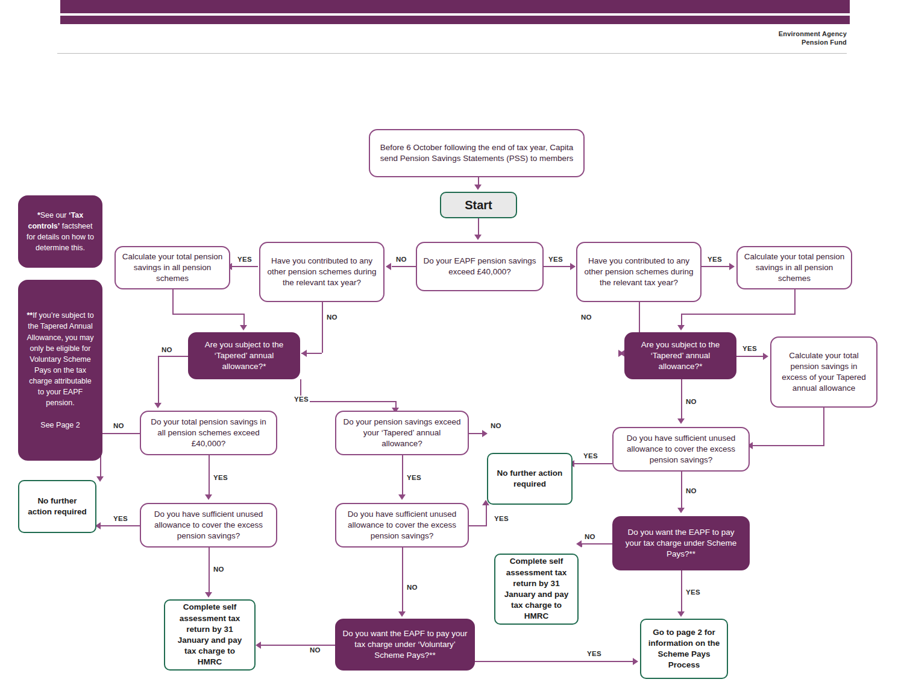Environment Agency
Pension Fund
Before 6 October following the end of tax year, Capita send Pension Savings Statements (PSS) to members
Start
Do your EAPF pension savings exceed £40,000?
Have you contributed to any other pension schemes during the relevant tax year?
Calculate your total pension savings in all pension schemes
Are you subject to the ‘Tapered’ annual allowance?*
Do your total pension savings in all pension schemes exceed £40,000?
Do you have sufficient unused allowance to cover the excess pension savings?
Complete self assessment tax return by 31 January and pay tax charge to HMRC
No further action required
Do your pension savings exceed your ‘Tapered’ annual allowance?
Do you have sufficient unused allowance to cover the excess pension savings?
Do you want the EAPF to pay your tax charge under ‘Voluntary’ Scheme Pays?**
No further action required
Have you contributed to any other pension schemes during the relevant tax year?
Calculate your total pension savings in all pension schemes
Are you subject to the ‘Tapered’ annual allowance?*
Calculate your total pension savings in excess of your Tapered annual allowance
Do you have sufficient unused allowance to cover the excess pension savings?
Do you want the EAPF to pay your tax charge under Scheme Pays?**
Complete self assessment tax return by 31 January and pay tax charge to HMRC
Go to page 2 for information on the Scheme Pays Process
*See our ‘Tax controls’ factsheet for details on how to determine this.
**If you’re subject to the Tapered Annual Allowance, you may only be eligible for Voluntary Scheme Pays on the tax charge attributable to your EAPF pension.
See Page 2
NO
YES
YES
NO
NO
YES
NO
YES
YES
NO
NO
YES
YES
NO
NO
YES
YES
NO
YES
NO
YES
NO
NO
YES